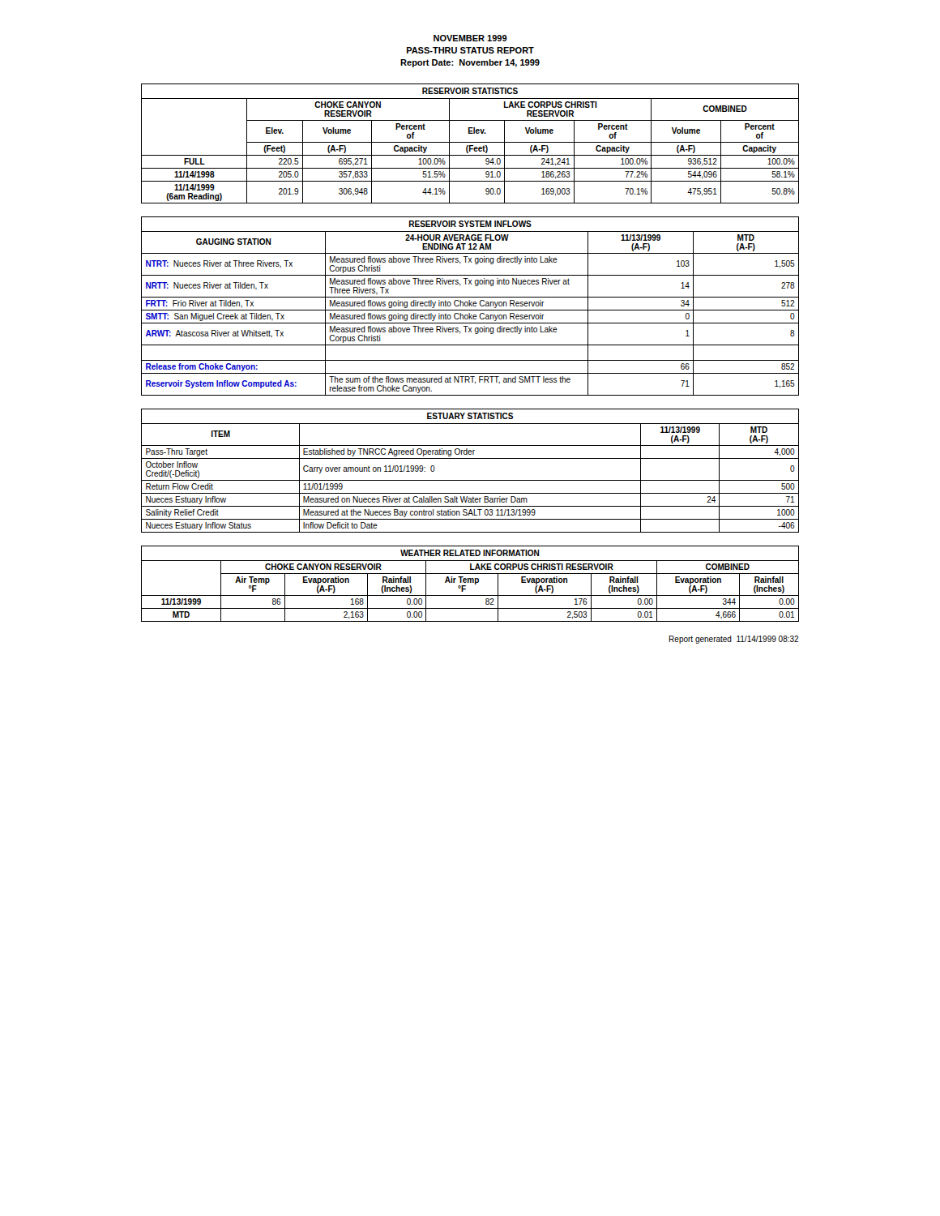NOVEMBER 1999
PASS-THRU STATUS REPORT
Report Date: November 14, 1999
RESERVOIR STATISTICS
| | CHOKE CANYON RESERVOIR | LAKE CORPUS CHRISTI RESERVOIR | COMBINED |
| --- | --- | --- | --- |
| Elev. | Volume | Percent of | Elev. | Volume | Percent of | Volume | Percent of |
| (Feet) | (A-F) | Capacity | (Feet) | (A-F) | Capacity | (A-F) | Capacity |
| FULL | 220.5 | 695,271 | 100.0% | 94.0 | 241,241 | 100.0% | 936,512 | 100.0% |
| 11/14/1998 | 205.0 | 357,833 | 51.5% | 91.0 | 186,263 | 77.2% | 544,096 | 58.1% |
| 11/14/1999 (6am Reading) | 201.9 | 306,948 | 44.1% | 90.0 | 169,003 | 70.1% | 475,951 | 50.8% |
RESERVOIR SYSTEM INFLOWS
| GAUGING STATION | 24-HOUR AVERAGE FLOW ENDING AT 12 AM | 11/13/1999 (A-F) | MTD (A-F) |
| --- | --- | --- | --- |
| NTRT: Nueces River at Three Rivers, Tx | Measured flows above Three Rivers, Tx going directly into Lake Corpus Christi | 103 | 1,505 |
| NRTT: Nueces River at Tilden, Tx | Measured flows above Three Rivers, Tx going into Nueces River at Three Rivers, Tx | 14 | 278 |
| FRTT: Frio River at Tilden, Tx | Measured flows going directly into Choke Canyon Reservoir | 34 | 512 |
| SMTT: San Miguel Creek at Tilden, Tx | Measured flows going directly into Choke Canyon Reservoir | 0 | 0 |
| ARWT: Atascosa River at Whitsett, Tx | Measured flows above Three Rivers, Tx going directly into Lake Corpus Christi | 1 | 8 |
| Release from Choke Canyon: | | 66 | 852 |
| Reservoir System Inflow Computed As: | The sum of the flows measured at NTRT, FRTT, and SMTT less the release from Choke Canyon. | 71 | 1,165 |
ESTUARY STATISTICS
| ITEM | | 11/13/1999 (A-F) | MTD (A-F) |
| --- | --- | --- | --- |
| Pass-Thru Target | Established by TNRCC Agreed Operating Order | | 4,000 |
| October Inflow Credit/(-Deficit) | Carry over amount on 11/01/1999: 0 | | 0 |
| Return Flow Credit | 11/01/1999 | | 500 |
| Nueces Estuary Inflow | Measured on Nueces River at Calallen Salt Water Barrier Dam | 24 | 71 |
| Salinity Relief Credit | Measured at the Nueces Bay control station SALT 03 11/13/1999 | | 1000 |
| Nueces Estuary Inflow Status | Inflow Deficit to Date | | -406 |
WEATHER RELATED INFORMATION
| | CHOKE CANYON RESERVOIR | LAKE CORPUS CHRISTI RESERVOIR | COMBINED |
| --- | --- | --- | --- |
| Air Temp °F | Evaporation (A-F) | Rainfall (Inches) | Air Temp °F | Evaporation (A-F) | Rainfall (Inches) | Evaporation (A-F) | Rainfall (Inches) |
| 11/13/1999 | 86 | 168 | 0.00 | 82 | 176 | 0.00 | 344 | 0.00 |
| MTD | | 2,163 | 0.00 | | 2,503 | 0.01 | 4,666 | 0.01 |
Report generated 11/14/1999 08:32